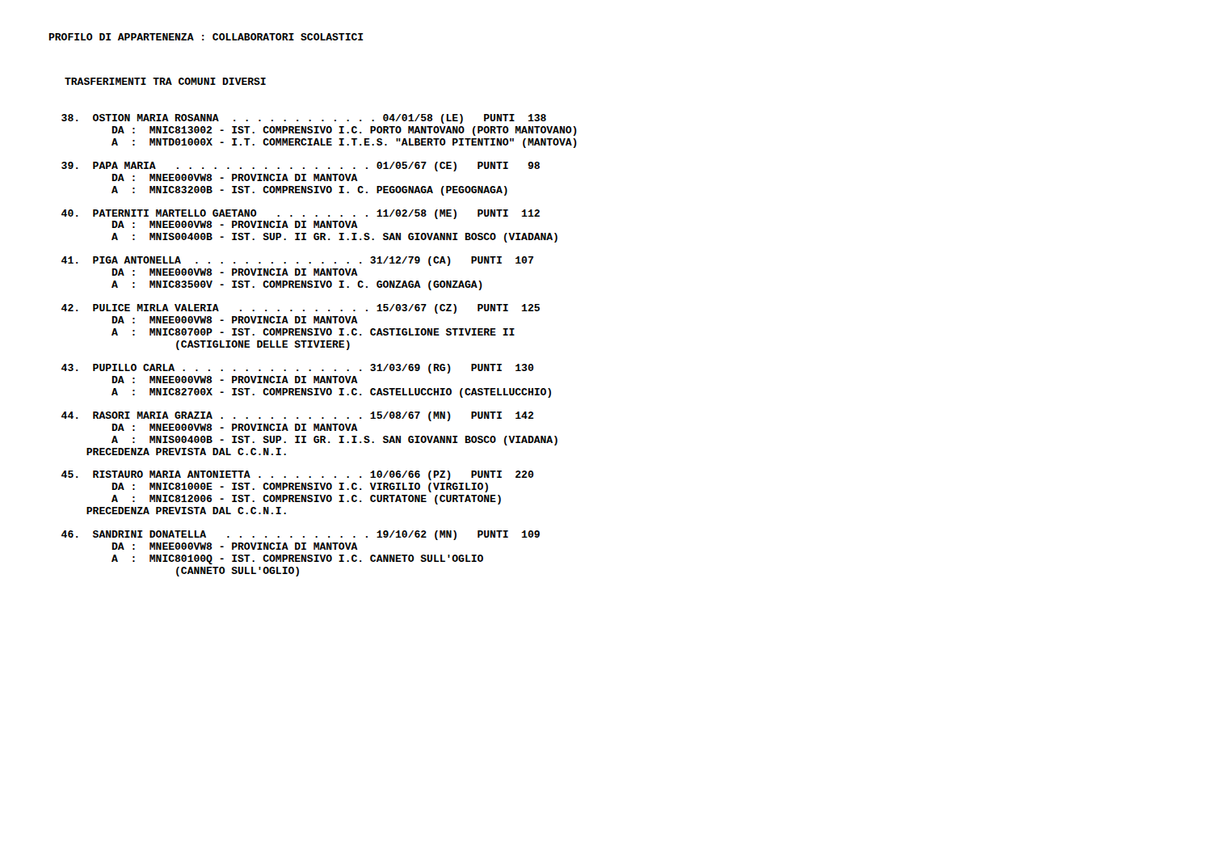PROFILO DI APPARTENENZA : COLLABORATORI SCOLASTICI
TRASFERIMENTI TRA COMUNI DIVERSI
38. OSTION MARIA ROSANNA . . . . . . . . . . . . 04/01/58 (LE) PUNTI 138 DA : MNIC813002 - IST. COMPRENSIVO I.C. PORTO MANTOVANO (PORTO MANTOVANO) A : MNTD01000X - I.T. COMMERCIALE I.T.E.S. "ALBERTO PITENTINO" (MANTOVA)
39. PAPA MARIA . . . . . . . . . . . . . . . . 01/05/67 (CE) PUNTI 98 DA : MNEE000VW8 - PROVINCIA DI MANTOVA A : MNIC83200B - IST. COMPRENSIVO I. C. PEGOGNAGA (PEGOGNAGA)
40. PATERNITI MARTELLO GAETANO . . . . . . . . 11/02/58 (ME) PUNTI 112 DA : MNEE000VW8 - PROVINCIA DI MANTOVA A : MNIS00400B - IST. SUP. II GR. I.I.S. SAN GIOVANNI BOSCO (VIADANA)
41. PIGA ANTONELLA . . . . . . . . . . . . . . 31/12/79 (CA) PUNTI 107 DA : MNEE000VW8 - PROVINCIA DI MANTOVA A : MNIC83500V - IST. COMPRENSIVO I. C. GONZAGA (GONZAGA)
42. PULICE MIRLA VALERIA . . . . . . . . . . . 15/03/67 (CZ) PUNTI 125 DA : MNEE000VW8 - PROVINCIA DI MANTOVA A : MNIC80700P - IST. COMPRENSIVO I.C. CASTIGLIONE STIVIERE II (CASTIGLIONE DELLE STIVIERE)
43. PUPILLO CARLA . . . . . . . . . . . . . . . 31/03/69 (RG) PUNTI 130 DA : MNEE000VW8 - PROVINCIA DI MANTOVA A : MNIC82700X - IST. COMPRENSIVO I.C. CASTELLUCCHIO (CASTELLUCCHIO)
44. RASORI MARIA GRAZIA . . . . . . . . . . . . 15/08/67 (MN) PUNTI 142 DA : MNEE000VW8 - PROVINCIA DI MANTOVA A : MNIS00400B - IST. SUP. II GR. I.I.S. SAN GIOVANNI BOSCO (VIADANA) PRECEDENZA PREVISTA DAL C.C.N.I.
45. RISTAURO MARIA ANTONIETTA . . . . . . . . . 10/06/66 (PZ) PUNTI 220 DA : MNIC81000E - IST. COMPRENSIVO I.C. VIRGILIO (VIRGILIO) A : MNIC812006 - IST. COMPRENSIVO I.C. CURTATONE (CURTATONE) PRECEDENZA PREVISTA DAL C.C.N.I.
46. SANDRINI DONATELLA . . . . . . . . . . . . 19/10/62 (MN) PUNTI 109 DA : MNEE000VW8 - PROVINCIA DI MANTOVA A : MNIC80100Q - IST. COMPRENSIVO I.C. CANNETO SULL'OGLIO (CANNETO SULL'OGLIO)